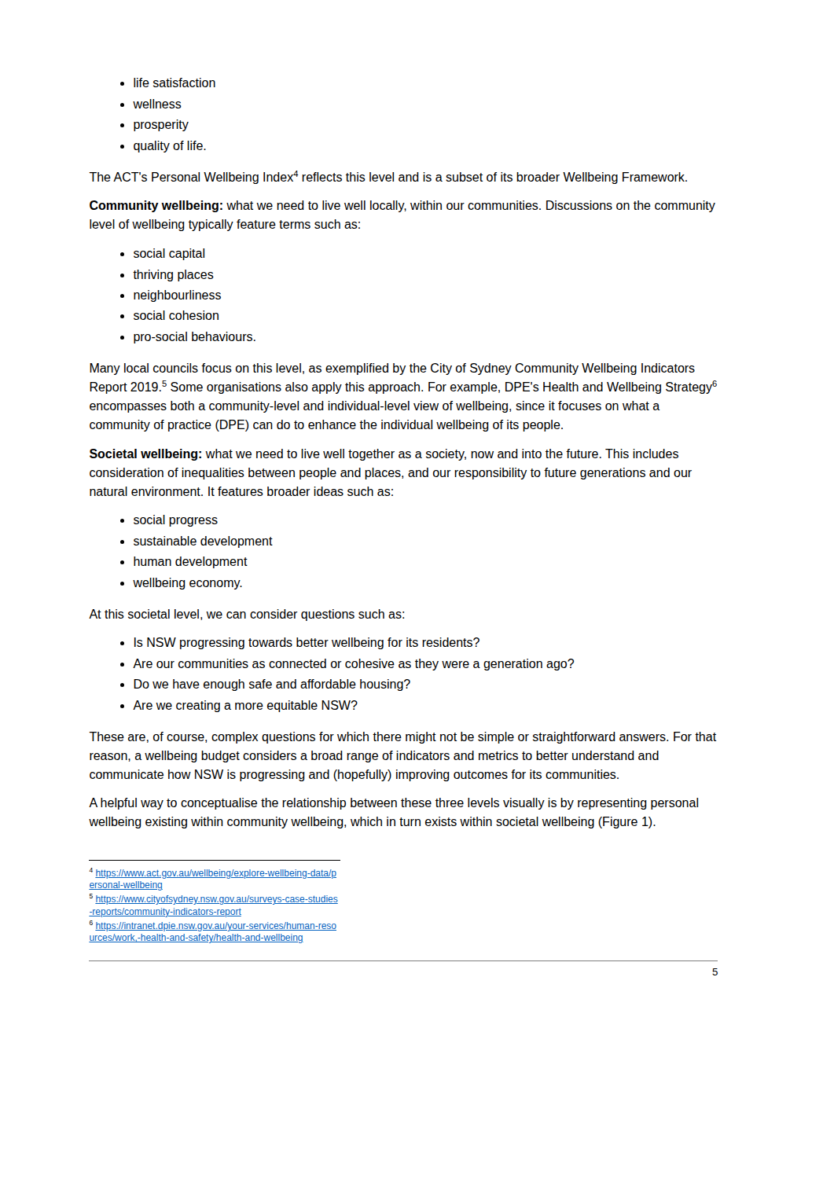life satisfaction
wellness
prosperity
quality of life.
The ACT's Personal Wellbeing Index4 reflects this level and is a subset of its broader Wellbeing Framework.
Community wellbeing: what we need to live well locally, within our communities. Discussions on the community level of wellbeing typically feature terms such as:
social capital
thriving places
neighbourliness
social cohesion
pro-social behaviours.
Many local councils focus on this level, as exemplified by the City of Sydney Community Wellbeing Indicators Report 2019.5 Some organisations also apply this approach. For example, DPE's Health and Wellbeing Strategy6 encompasses both a community-level and individual-level view of wellbeing, since it focuses on what a community of practice (DPE) can do to enhance the individual wellbeing of its people.
Societal wellbeing: what we need to live well together as a society, now and into the future. This includes consideration of inequalities between people and places, and our responsibility to future generations and our natural environment. It features broader ideas such as:
social progress
sustainable development
human development
wellbeing economy.
At this societal level, we can consider questions such as:
Is NSW progressing towards better wellbeing for its residents?
Are our communities as connected or cohesive as they were a generation ago?
Do we have enough safe and affordable housing?
Are we creating a more equitable NSW?
These are, of course, complex questions for which there might not be simple or straightforward answers. For that reason, a wellbeing budget considers a broad range of indicators and metrics to better understand and communicate how NSW is progressing and (hopefully) improving outcomes for its communities.
A helpful way to conceptualise the relationship between these three levels visually is by representing personal wellbeing existing within community wellbeing, which in turn exists within societal wellbeing (Figure 1).
4 https://www.act.gov.au/wellbeing/explore-wellbeing-data/personal-wellbeing
5 https://www.cityofsydney.nsw.gov.au/surveys-case-studies-reports/community-indicators-report
6 https://intranet.dpie.nsw.gov.au/your-services/human-resources/work,-health-and-safety/health-and-wellbeing
5